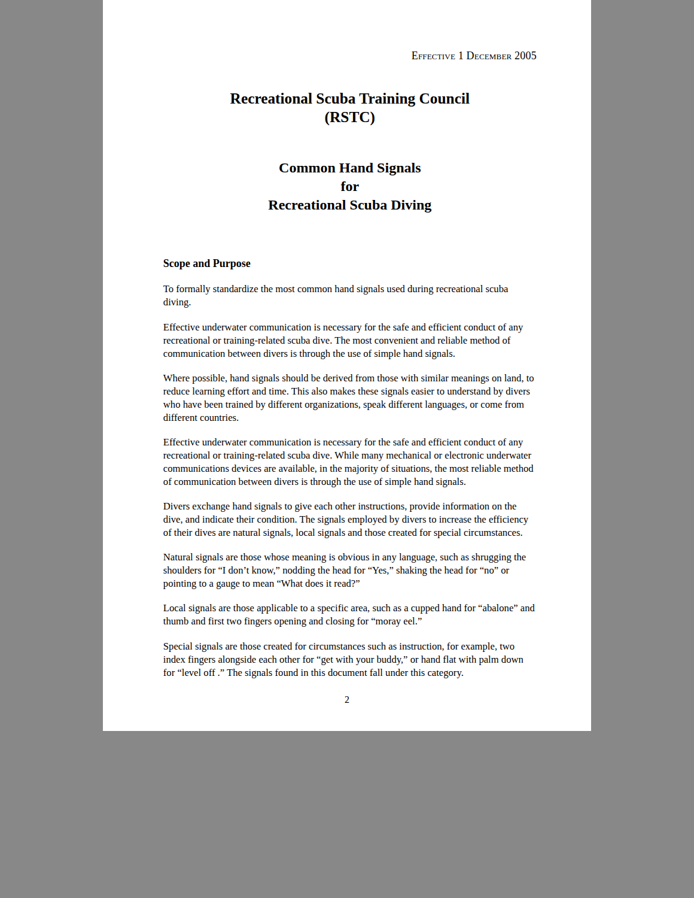Effective 1 December 2005
Recreational Scuba Training Council
(RSTC)
Common Hand Signals
for
Recreational Scuba Diving
Scope and Purpose
To formally standardize the most common hand signals used during recreational scuba diving.
Effective underwater communication is necessary for the safe and efficient conduct of any recreational or training-related scuba dive. The most convenient and reliable method of communication between divers is through the use of simple hand signals.
Where possible, hand signals should be derived from those with similar meanings on land, to reduce learning effort and time. This also makes these signals easier to understand by divers who have been trained by different organizations, speak different languages, or come from different countries.
Effective underwater communication is necessary for the safe and efficient conduct of any recreational or training-related scuba dive. While many mechanical or electronic underwater communications devices are available, in the majority of situations, the most reliable method of communication between divers is through the use of simple hand signals.
Divers exchange hand signals to give each other instructions, provide information on the dive, and indicate their condition. The signals employed by divers to increase the efficiency of their dives are natural signals, local signals and those created for special circumstances.
Natural signals are those whose meaning is obvious in any language, such as shrugging the shoulders for “I don’t know,” nodding the head for “Yes,” shaking the head for “no” or pointing to a gauge to mean “What does it read?”
Local signals are those applicable to a specific area, such as a cupped hand for “abalone” and thumb and first two fingers opening and closing for “moray eel.”
Special signals are those created for circumstances such as instruction, for example, two index fingers alongside each other for “get with your buddy,” or hand flat with palm down for “level off .” The signals found in this document fall under this category.
2